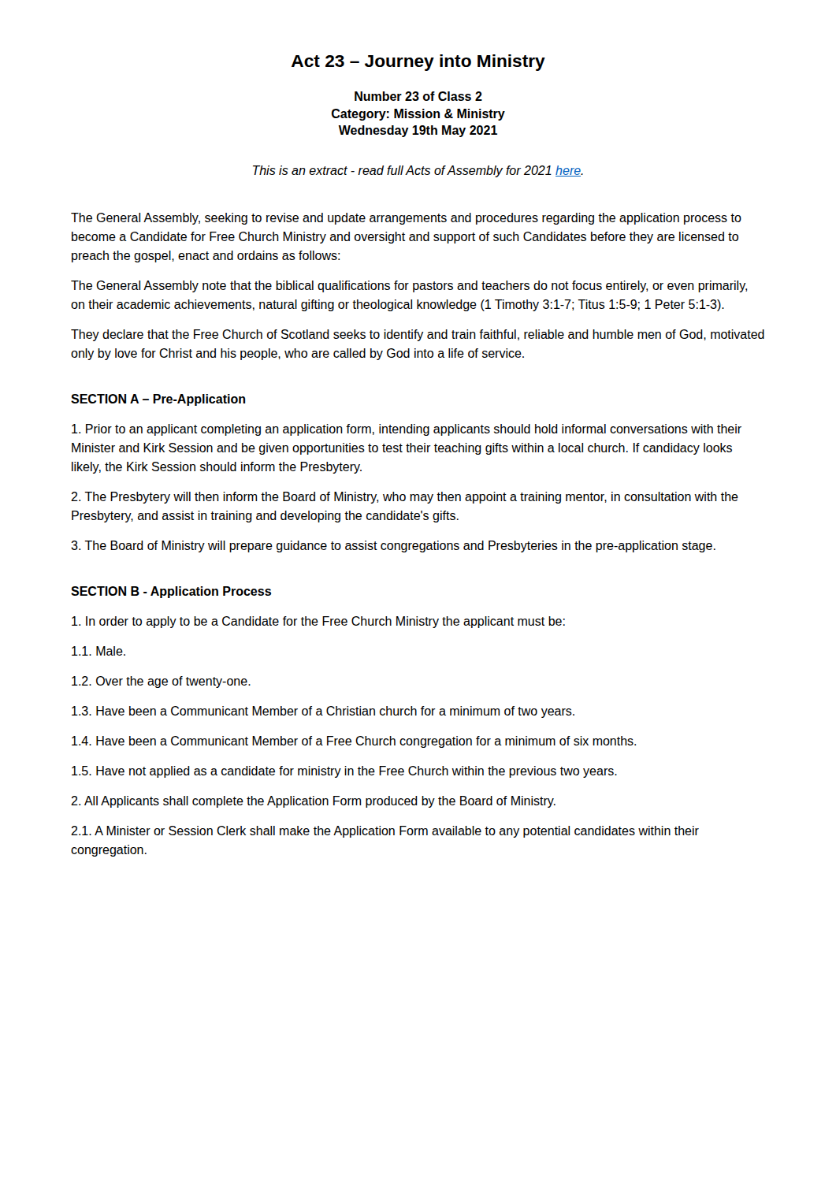Act 23 – Journey into Ministry
Number 23 of Class 2
Category: Mission & Ministry
Wednesday 19th May 2021
This is an extract - read full Acts of Assembly for 2021 here.
The General Assembly, seeking to revise and update arrangements and procedures regarding the application process to become a Candidate for Free Church Ministry and oversight and support of such Candidates before they are licensed to preach the gospel, enact and ordains as follows:
The General Assembly note that the biblical qualifications for pastors and teachers do not focus entirely, or even primarily, on their academic achievements, natural gifting or theological knowledge (1 Timothy 3:1-7; Titus 1:5-9; 1 Peter 5:1-3).
They declare that the Free Church of Scotland seeks to identify and train faithful, reliable and humble men of God, motivated only by love for Christ and his people, who are called by God into a life of service.
SECTION A – Pre-Application
1. Prior to an applicant completing an application form, intending applicants should hold informal conversations with their Minister and Kirk Session and be given opportunities to test their teaching gifts within a local church. If candidacy looks likely, the Kirk Session should inform the Presbytery.
2. The Presbytery will then inform the Board of Ministry, who may then appoint a training mentor, in consultation with the Presbytery, and assist in training and developing the candidate's gifts.
3. The Board of Ministry will prepare guidance to assist congregations and Presbyteries in the pre-application stage.
SECTION B - Application Process
1. In order to apply to be a Candidate for the Free Church Ministry the applicant must be:
1.1. Male.
1.2. Over the age of twenty-one.
1.3. Have been a Communicant Member of a Christian church for a minimum of two years.
1.4. Have been a Communicant Member of a Free Church congregation for a minimum of six months.
1.5. Have not applied as a candidate for ministry in the Free Church within the previous two years.
2. All Applicants shall complete the Application Form produced by the Board of Ministry.
2.1. A Minister or Session Clerk shall make the Application Form available to any potential candidates within their congregation.